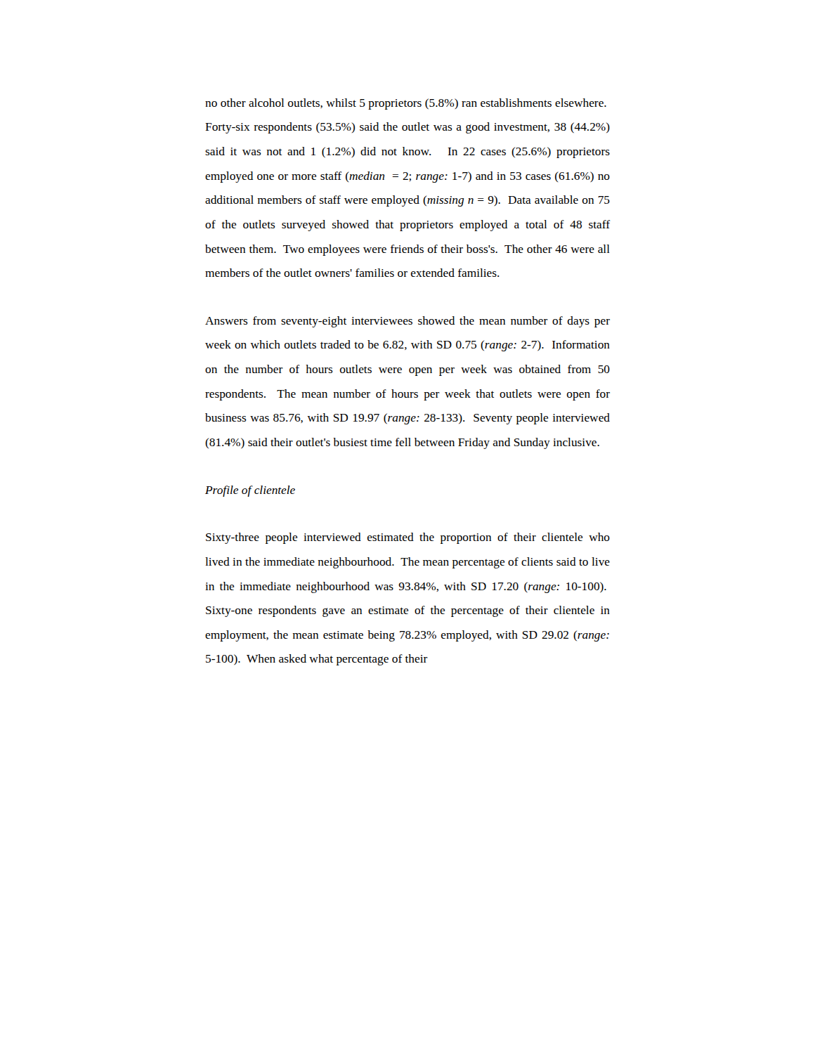no other alcohol outlets, whilst 5 proprietors (5.8%) ran establishments elsewhere. Forty-six respondents (53.5%) said the outlet was a good investment, 38 (44.2%) said it was not and 1 (1.2%) did not know. In 22 cases (25.6%) proprietors employed one or more staff (median = 2; range: 1-7) and in 53 cases (61.6%) no additional members of staff were employed (missing n = 9). Data available on 75 of the outlets surveyed showed that proprietors employed a total of 48 staff between them. Two employees were friends of their boss's. The other 46 were all members of the outlet owners' families or extended families.
Answers from seventy-eight interviewees showed the mean number of days per week on which outlets traded to be 6.82, with SD 0.75 (range: 2-7). Information on the number of hours outlets were open per week was obtained from 50 respondents. The mean number of hours per week that outlets were open for business was 85.76, with SD 19.97 (range: 28-133). Seventy people interviewed (81.4%) said their outlet's busiest time fell between Friday and Sunday inclusive.
Profile of clientele
Sixty-three people interviewed estimated the proportion of their clientele who lived in the immediate neighbourhood. The mean percentage of clients said to live in the immediate neighbourhood was 93.84%, with SD 17.20 (range: 10-100). Sixty-one respondents gave an estimate of the percentage of their clientele in employment, the mean estimate being 78.23% employed, with SD 29.02 (range: 5-100). When asked what percentage of their